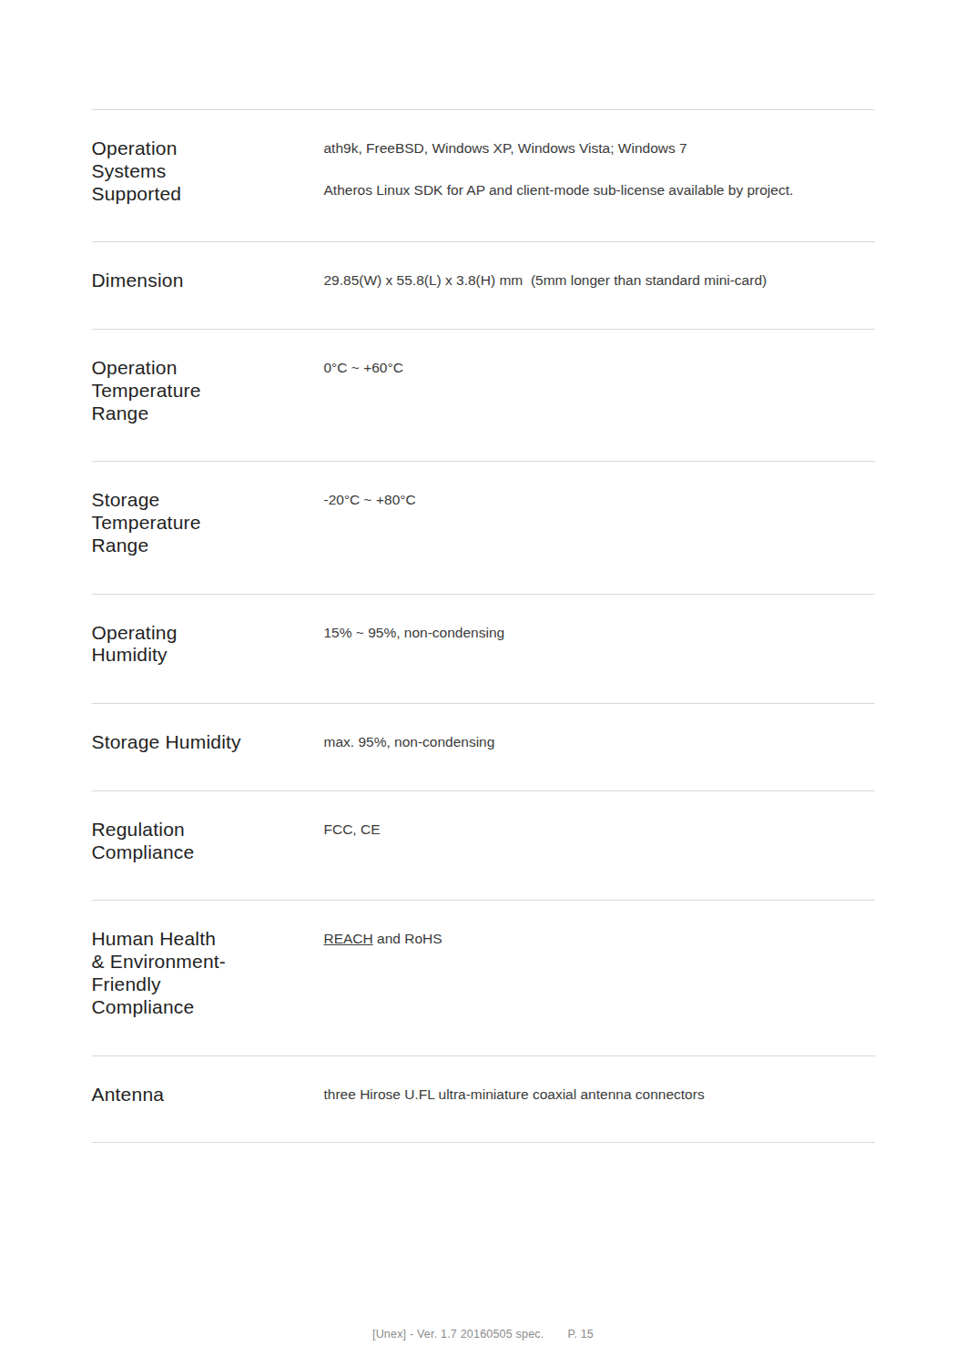| Operation Systems Supported | ath9k, FreeBSD, Windows XP, Windows Vista; Windows 7 Atheros Linux SDK for AP and client-mode sub-license available by project. |
| Dimension | 29.85(W) x 55.8(L) x 3.8(H) mm (5mm longer than standard mini-card) |
| Operation Temperature Range | 0°C ~ +60°C |
| Storage Temperature Range | -20°C ~ +80°C |
| Operating Humidity | 15% ~ 95%, non-condensing |
| Storage Humidity | max. 95%, non-condensing |
| Regulation Compliance | FCC, CE |
| Human Health & Environment- Friendly Compliance | REACH and RoHS |
| Antenna | three Hirose U.FL ultra-miniature coaxial antenna connectors |
[Unex] - Ver. 1.7 20160505 spec. P. 15